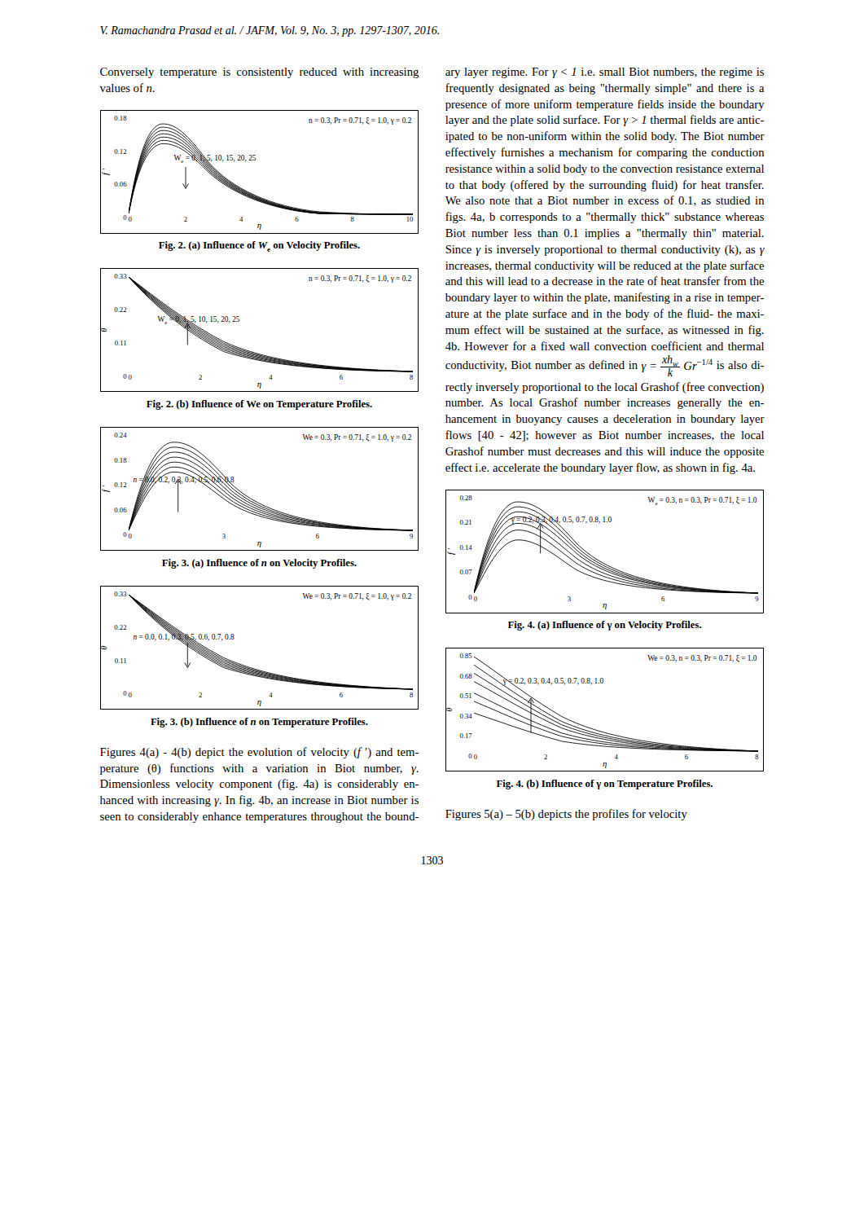V. Ramachandra Prasad et al. / JAFM, Vol. 9, No. 3, pp. 1297-1307, 2016.
Conversely temperature is consistently reduced with increasing values of n.
f ′ η
0.180.120.060
0246810
n = 0.3, Pr = 0.71, ξ = 1.0, γ = 0.2 We = 0, 1, 5, 10, 15, 20, 25
Fig. 2. (a) Influence of We on Velocity Profiles.
θ η
0.330.220.110
02468
n = 0.3, Pr = 0.71, ξ = 1.0, γ = 0.2 We = 0, 1, 5, 10, 15, 20, 25
Fig. 2. (b) Influence of We on Temperature Profiles.
f ′ η
0.240.180.120.060
0369
We = 0.3, Pr = 0.71, ξ = 1.0, γ = 0.2 n = 0.0, 0.2, 0.3, 0.4, 0.5, 0.6, 0.8
Fig. 3. (a) Influence of n on Velocity Profiles.
θ η
0.330.220.110
02468
We = 0.3, Pr = 0.71, ξ = 1.0, γ = 0.2 n = 0.0, 0.1, 0.3, 0.5, 0.6, 0.7, 0.8
Fig. 3. (b) Influence of n on Temperature Profiles.
Figures 4(a) - 4(b) depict the evolution of velocity (f ′) and temperature (θ) functions with a variation in Biot number, γ. Dimensionless velocity component (fig. 4a) is considerably enhanced with increasing γ. In fig. 4b, an increase in Biot number is seen to considerably enhance temperatures throughout the boundary layer regime. For γ < 1 i.e. small Biot numbers, the regime is frequently designated as being "thermally simple" and there is a presence of more uniform temperature fields inside the boundary layer and the plate solid surface. For γ > 1 thermal fields are anticipated to be non-uniform within the solid body. The Biot number effectively furnishes a mechanism for comparing the conduction resistance within a solid body to the convection resistance external to that body (offered by the surrounding fluid) for heat transfer. We also note that a Biot number in excess of 0.1, as studied in figs. 4a, b corresponds to a "thermally thick" substance whereas Biot number less than 0.1 implies a "thermally thin" material. Since γ is inversely proportional to thermal conductivity (k), as γ increases, thermal conductivity will be reduced at the plate surface and this will lead to a decrease in the rate of heat transfer from the boundary layer to within the plate, manifesting in a rise in temperature at the plate surface and in the body of the fluid- the maximum effect will be sustained at the surface, as witnessed in fig. 4b. However for a fixed wall convection coefficient and thermal conductivity, Biot number as defined in γ = xhw k Gr−1/4 is also directly inversely proportional to the local Grashof (free convection) number. As local Grashof number increases generally the enhancement in buoyancy causes a deceleration in boundary layer flows [40 - 42]; however as Biot number increases, the local Grashof number must decreases and this will induce the opposite effect i.e. accelerate the boundary layer flow, as shown in fig. 4a.
f ′ η
0.280.210.140.070
0369
We = 0.3, n = 0.3, Pr = 0.71, ξ = 1.0 γ = 0.2, 0.3, 0.4, 0.5, 0.7, 0.8, 1.0
Fig. 4. (a) Influence of γ on Velocity Profiles.
θ η
0.850.680.510.340.170
02468
We = 0.3, n = 0.3, Pr = 0.71, ξ = 1.0 γ = 0.2, 0.3, 0.4, 0.5, 0.7, 0.8, 1.0
Fig. 4. (b) Influence of γ on Temperature Profiles.
Figures 5(a) – 5(b) depicts the profiles for velocity
1303